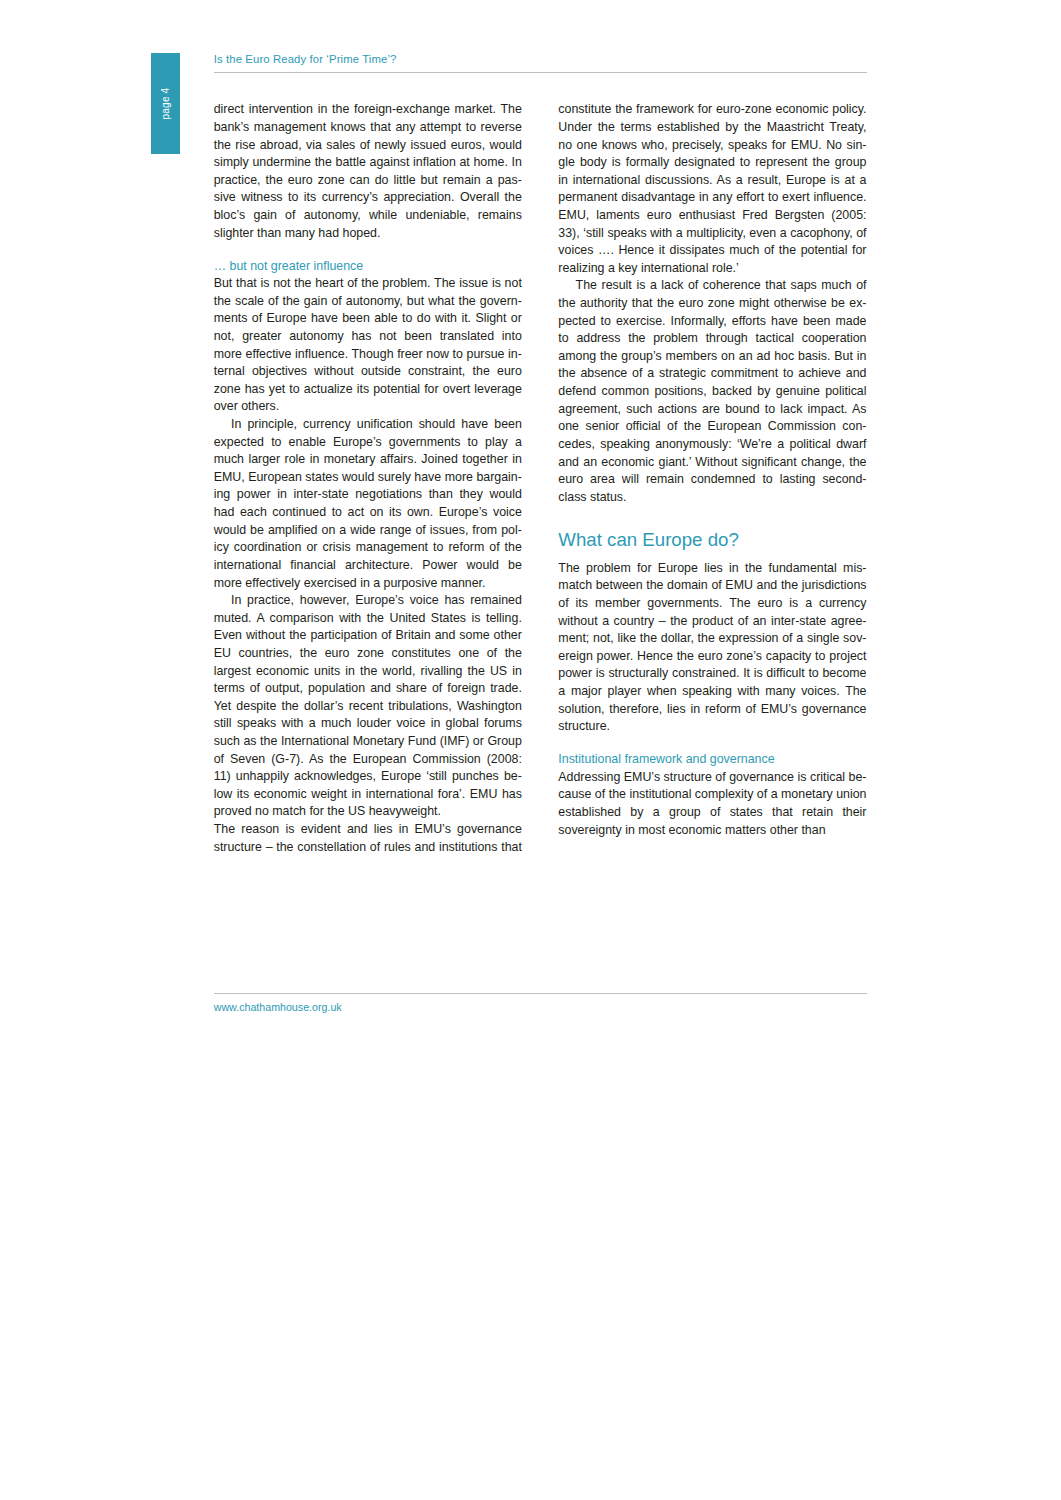page 4
Is the Euro Ready for ‘Prime Time’?
direct intervention in the foreign-exchange market. The bank’s management knows that any attempt to reverse the rise abroad, via sales of newly issued euros, would simply undermine the battle against inflation at home. In practice, the euro zone can do little but remain a passive witness to its currency’s appreciation. Overall the bloc’s gain of autonomy, while undeniable, remains slighter than many had hoped.
… but not greater influence
But that is not the heart of the problem. The issue is not the scale of the gain of autonomy, but what the governments of Europe have been able to do with it. Slight or not, greater autonomy has not been translated into more effective influence. Though freer now to pursue internal objectives without outside constraint, the euro zone has yet to actualize its potential for overt leverage over others.
In principle, currency unification should have been expected to enable Europe’s governments to play a much larger role in monetary affairs. Joined together in EMU, European states would surely have more bargaining power in inter-state negotiations than they would had each continued to act on its own. Europe’s voice would be amplified on a wide range of issues, from policy coordination or crisis management to reform of the international financial architecture. Power would be more effectively exercised in a purposive manner.
In practice, however, Europe’s voice has remained muted. A comparison with the United States is telling. Even without the participation of Britain and some other EU countries, the euro zone constitutes one of the largest economic units in the world, rivalling the US in terms of output, population and share of foreign trade. Yet despite the dollar’s recent tribulations, Washington still speaks with a much louder voice in global forums such as the International Monetary Fund (IMF) or Group of Seven (G-7). As the European Commission (2008: 11) unhappily acknowledges, Europe ‘still punches below its economic weight in international fora’. EMU has proved no match for the US heavyweight.
The reason is evident and lies in EMU’s governance structure – the constellation of rules and institutions that constitute the framework for euro-zone economic policy. Under the terms established by the Maastricht Treaty, no one knows who, precisely, speaks for EMU. No single body is formally designated to represent the group in international discussions. As a result, Europe is at a permanent disadvantage in any effort to exert influence. EMU, laments euro enthusiast Fred Bergsten (2005: 33), ‘still speaks with a multiplicity, even a cacophony, of voices …. Hence it dissipates much of the potential for realizing a key international role.’
The result is a lack of coherence that saps much of the authority that the euro zone might otherwise be expected to exercise. Informally, efforts have been made to address the problem through tactical cooperation among the group’s members on an ad hoc basis. But in the absence of a strategic commitment to achieve and defend common positions, backed by genuine political agreement, such actions are bound to lack impact. As one senior official of the European Commission concedes, speaking anonymously: ‘We’re a political dwarf and an economic giant.’ Without significant change, the euro area will remain condemned to lasting second-class status.
What can Europe do?
The problem for Europe lies in the fundamental mismatch between the domain of EMU and the jurisdictions of its member governments. The euro is a currency without a country – the product of an inter-state agreement; not, like the dollar, the expression of a single sovereign power. Hence the euro zone’s capacity to project power is structurally constrained. It is difficult to become a major player when speaking with many voices. The solution, therefore, lies in reform of EMU’s governance structure.
Institutional framework and governance
Addressing EMU’s structure of governance is critical because of the institutional complexity of a monetary union established by a group of states that retain their sovereignty in most economic matters other than
www.chathamhouse.org.uk